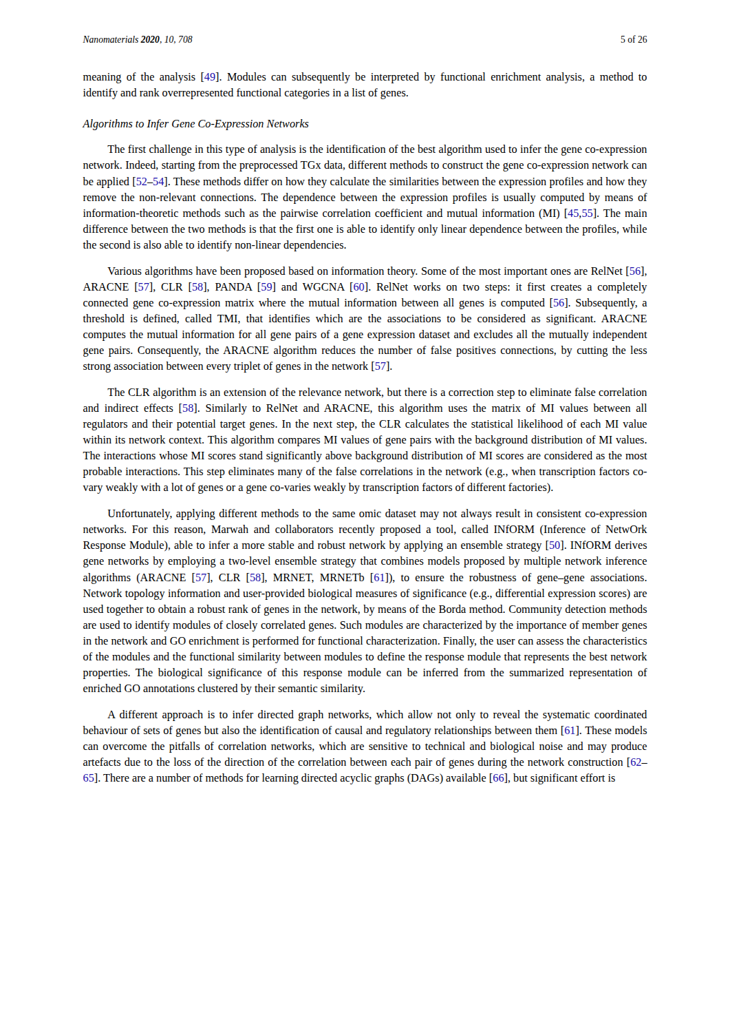Nanomaterials 2020, 10, 708 5 of 26
meaning of the analysis [49]. Modules can subsequently be interpreted by functional enrichment analysis, a method to identify and rank overrepresented functional categories in a list of genes.
Algorithms to Infer Gene Co-Expression Networks
The first challenge in this type of analysis is the identification of the best algorithm used to infer the gene co-expression network. Indeed, starting from the preprocessed TGx data, different methods to construct the gene co-expression network can be applied [52–54]. These methods differ on how they calculate the similarities between the expression profiles and how they remove the non-relevant connections. The dependence between the expression profiles is usually computed by means of information-theoretic methods such as the pairwise correlation coefficient and mutual information (MI) [45,55]. The main difference between the two methods is that the first one is able to identify only linear dependence between the profiles, while the second is also able to identify non-linear dependencies.
Various algorithms have been proposed based on information theory. Some of the most important ones are RelNet [56], ARACNE [57], CLR [58], PANDA [59] and WGCNA [60]. RelNet works on two steps: it first creates a completely connected gene co-expression matrix where the mutual information between all genes is computed [56]. Subsequently, a threshold is defined, called TMI, that identifies which are the associations to be considered as significant. ARACNE computes the mutual information for all gene pairs of a gene expression dataset and excludes all the mutually independent gene pairs. Consequently, the ARACNE algorithm reduces the number of false positives connections, by cutting the less strong association between every triplet of genes in the network [57].
The CLR algorithm is an extension of the relevance network, but there is a correction step to eliminate false correlation and indirect effects [58]. Similarly to RelNet and ARACNE, this algorithm uses the matrix of MI values between all regulators and their potential target genes. In the next step, the CLR calculates the statistical likelihood of each MI value within its network context. This algorithm compares MI values of gene pairs with the background distribution of MI values. The interactions whose MI scores stand significantly above background distribution of MI scores are considered as the most probable interactions. This step eliminates many of the false correlations in the network (e.g., when transcription factors co-vary weakly with a lot of genes or a gene co-varies weakly by transcription factors of different factories).
Unfortunately, applying different methods to the same omic dataset may not always result in consistent co-expression networks. For this reason, Marwah and collaborators recently proposed a tool, called INfORM (Inference of NetwOrk Response Module), able to infer a more stable and robust network by applying an ensemble strategy [50]. INfORM derives gene networks by employing a two-level ensemble strategy that combines models proposed by multiple network inference algorithms (ARACNE [57], CLR [58], MRNET, MRNETb [61]), to ensure the robustness of gene–gene associations. Network topology information and user-provided biological measures of significance (e.g., differential expression scores) are used together to obtain a robust rank of genes in the network, by means of the Borda method. Community detection methods are used to identify modules of closely correlated genes. Such modules are characterized by the importance of member genes in the network and GO enrichment is performed for functional characterization. Finally, the user can assess the characteristics of the modules and the functional similarity between modules to define the response module that represents the best network properties. The biological significance of this response module can be inferred from the summarized representation of enriched GO annotations clustered by their semantic similarity.
A different approach is to infer directed graph networks, which allow not only to reveal the systematic coordinated behaviour of sets of genes but also the identification of causal and regulatory relationships between them [61]. These models can overcome the pitfalls of correlation networks, which are sensitive to technical and biological noise and may produce artefacts due to the loss of the direction of the correlation between each pair of genes during the network construction [62–65]. There are a number of methods for learning directed acyclic graphs (DAGs) available [66], but significant effort is